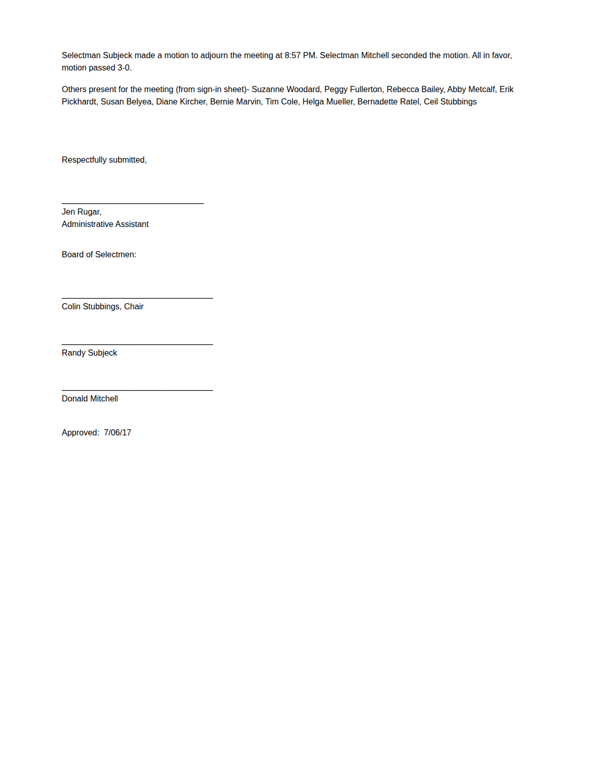Selectman Subjeck made a motion to adjourn the meeting at 8:57 PM. Selectman Mitchell seconded the motion. All in favor, motion passed 3-0.
Others present for the meeting (from sign-in sheet)- Suzanne Woodard, Peggy Fullerton, Rebecca Bailey, Abby Metcalf, Erik Pickhardt, Susan Belyea, Diane Kircher, Bernie Marvin, Tim Cole, Helga Mueller, Bernadette Ratel, Ceil Stubbings
Respectfully submitted,
_______________________________
Jen Rugar,
Administrative Assistant
Board of Selectmen:
_________________________________
Colin Stubbings, Chair
_________________________________
Randy Subjeck
_________________________________
Donald Mitchell
Approved: 7/06/17